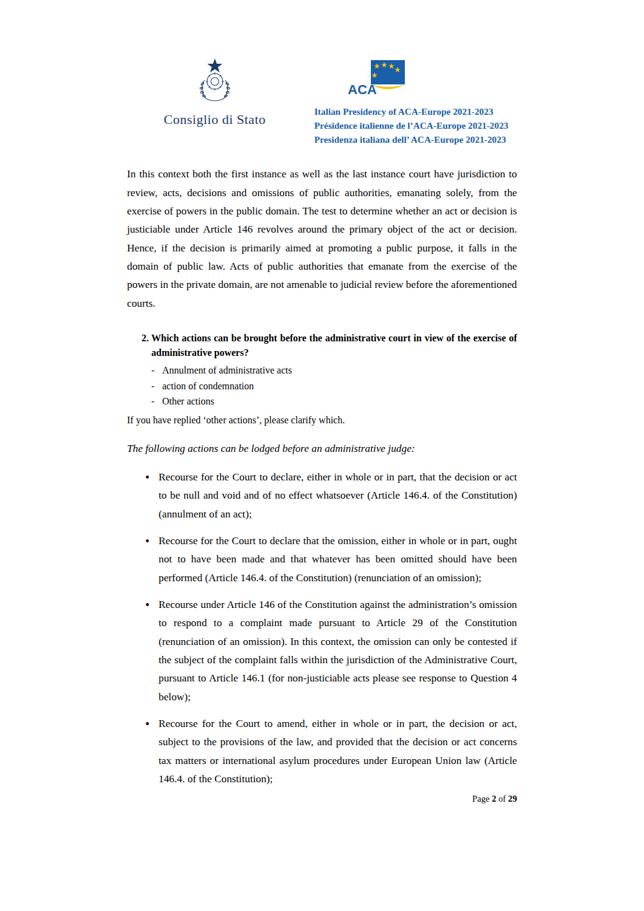Consiglio di Stato
ACA EUROPE
Italian Presidency of ACA-Europe 2021-2023
Présidence italienne de l’ACA-Europe 2021-2023
Presidenza italiana dell’ ACA-Europe 2021-2023
In this context both the first instance as well as the last instance court have jurisdiction to review, acts, decisions and omissions of public authorities, emanating solely, from the exercise of powers in the public domain. The test to determine whether an act or decision is justiciable under Article 146 revolves around the primary object of the act or decision. Hence, if the decision is primarily aimed at promoting a public purpose, it falls in the domain of public law. Acts of public authorities that emanate from the exercise of the powers in the private domain, are not amenable to judicial review before the aforementioned courts.
Which actions can be brought before the administrative court in view of the exercise of administrative powers?
Annulment of administrative acts
action of condemnation
Other actions
If you have replied ‘other actions’, please clarify which.
The following actions can be lodged before an administrative judge:
Recourse for the Court to declare, either in whole or in part, that the decision or act to be null and void and of no effect whatsoever (Article 146.4. of the Constitution) (annulment of an act);
Recourse for the Court to declare that the omission, either in whole or in part, ought not to have been made and that whatever has been omitted should have been performed (Article 146.4. of the Constitution) (renunciation of an omission);
Recourse under Article 146 of the Constitution against the administration’s omission to respond to a complaint made pursuant to Article 29 of the Constitution (renunciation of an omission). In this context, the omission can only be contested if the subject of the complaint falls within the jurisdiction of the Administrative Court, pursuant to Article 146.1 (for non-justiciable acts please see response to Question 4 below);
Recourse for the Court to amend, either in whole or in part, the decision or act, subject to the provisions of the law, and provided that the decision or act concerns tax matters or international asylum procedures under European Union law (Article 146.4. of the Constitution);
Page 2 of 29